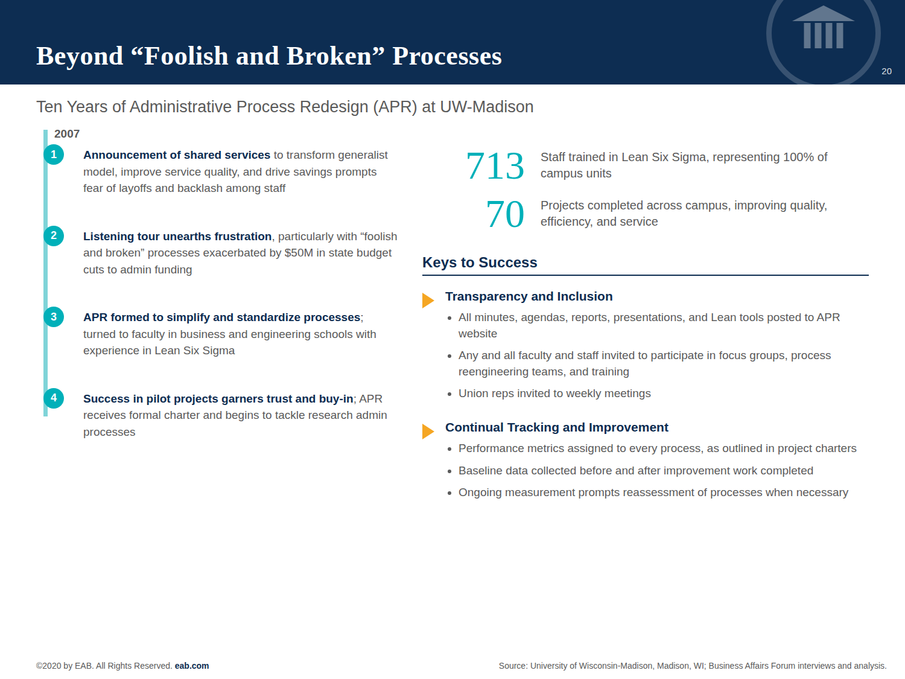Beyond “Foolish and Broken” Processes
20
Ten Years of Administrative Process Redesign (APR) at UW-Madison
2007
1
Announcement of shared services to transform generalist model, improve service quality, and drive savings prompts fear of layoffs and backlash among staff
2
Listening tour unearths frustration, particularly with “foolish and broken” processes exacerbated by $50M in state budget cuts to admin funding
3
APR formed to simplify and standardize processes; turned to faculty in business and engineering schools with experience in Lean Six Sigma
4
Success in pilot projects garners trust and buy-in; APR receives formal charter and begins to tackle research admin processes
713
Staff trained in Lean Six Sigma, representing 100% of campus units
70
Projects completed across campus, improving quality, efficiency, and service
Keys to Success
Transparency and Inclusion
All minutes, agendas, reports, presentations, and Lean tools posted to APR website
Any and all faculty and staff invited to participate in focus groups, process reengineering teams, and training
Union reps invited to weekly meetings
Continual Tracking and Improvement
Performance metrics assigned to every process, as outlined in project charters
Baseline data collected before and after improvement work completed
Ongoing measurement prompts reassessment of processes when necessary
©2020 by EAB. All Rights Reserved. eab.com
Source: University of Wisconsin-Madison, Madison, WI; Business Affairs Forum interviews and analysis.